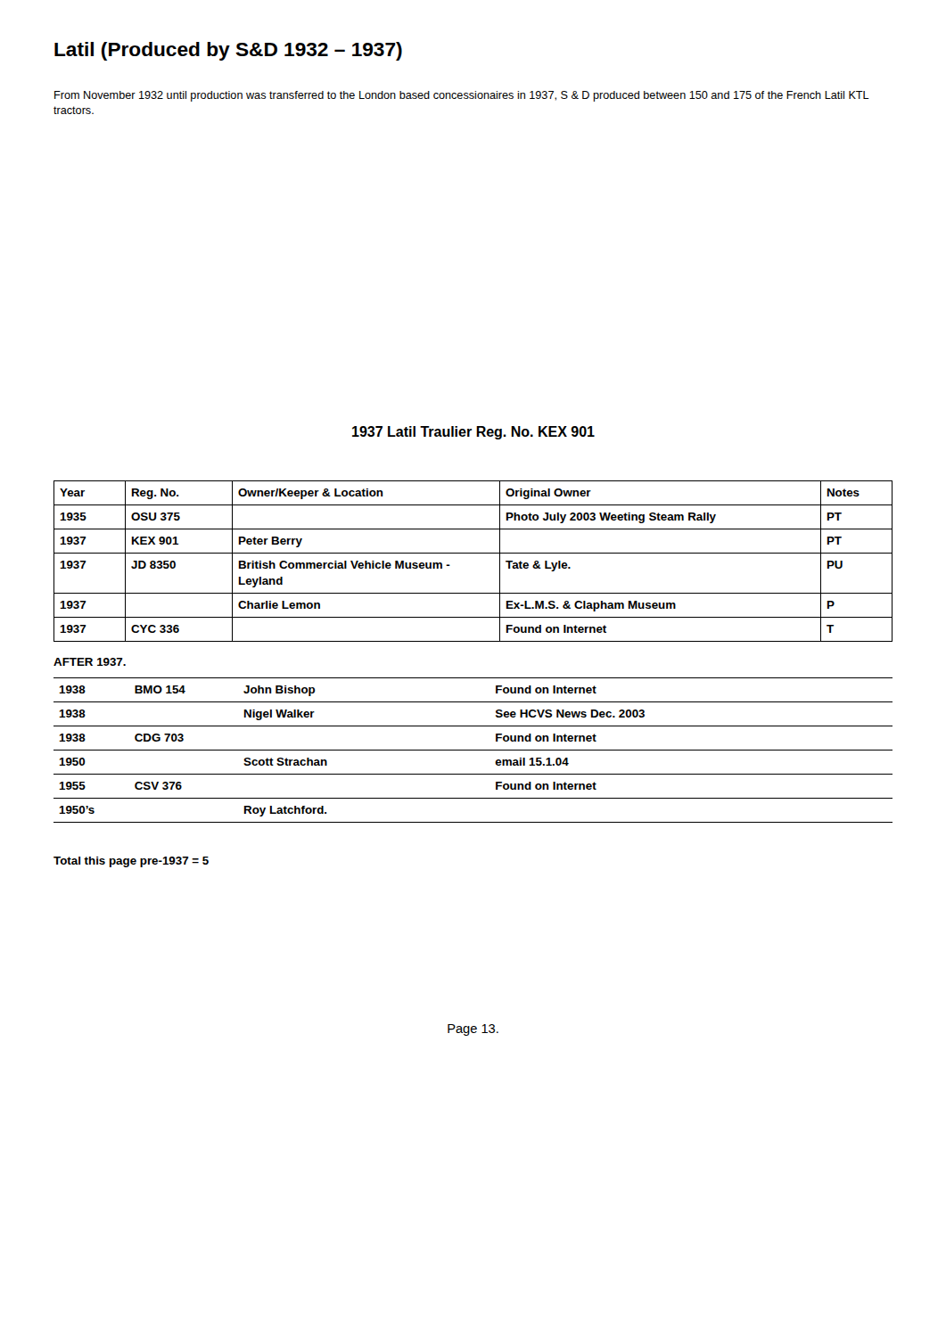Latil (Produced by S&D 1932 – 1937)
From November 1932 until production was transferred to the London based concessionaires in 1937, S & D produced between 150 and 175 of the French Latil KTL tractors.
1937 Latil Traulier Reg. No. KEX 901
| Year | Reg. No. | Owner/Keeper & Location | Original Owner | Notes |
| --- | --- | --- | --- | --- |
| 1935 | OSU 375 | | Photo July 2003 Weeting Steam Rally | PT |
| 1937 | KEX 901 | Peter Berry | | PT |
| 1937 | JD 8350 | British Commercial Vehicle Museum - Leyland | Tate & Lyle. | PU |
| 1937 | | Charlie Lemon | Ex-L.M.S. & Clapham Museum | P |
| 1937 | CYC 336 | | Found on Internet | T |
AFTER 1937.
| 1938 | BMO 154 | John Bishop | Found on Internet |
| 1938 | | Nigel Walker | See HCVS News Dec. 2003 |
| 1938 | CDG 703 | | Found on Internet |
| 1950 | | Scott Strachan | email 15.1.04 |
| 1955 | CSV 376 | | Found on Internet |
| 1950’s | | Roy Latchford. | |
Total this page pre-1937 = 5
Page 13.